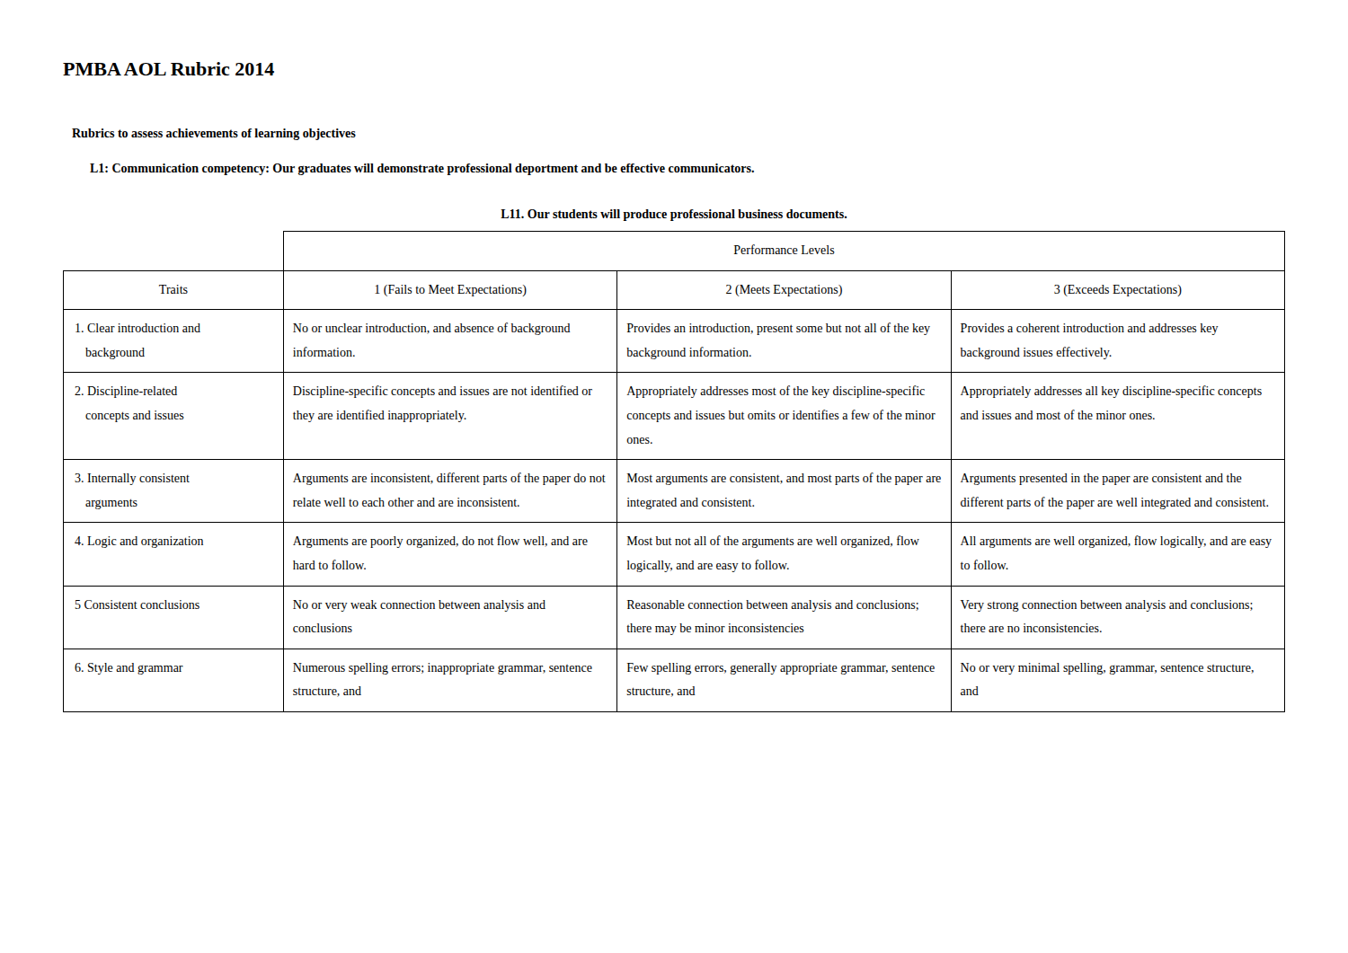PMBA AOL Rubric 2014
Rubrics to assess achievements of learning objectives
L1: Communication competency: Our graduates will demonstrate professional deportment and be effective communicators.
L11. Our students will produce professional business documents.
| | Performance Levels |
| Traits | 1 (Fails to Meet Expectations) | 2 (Meets Expectations) | 3 (Exceeds Expectations) |
| 1. Clear introduction and background | No or unclear introduction, and absence of background information. | Provides an introduction, present some but not all of the key background information. | Provides a coherent introduction and addresses key background issues effectively. |
| 2. Discipline-related concepts and issues | Discipline-specific concepts and issues are not identified or they are identified inappropriately. | Appropriately addresses most of the key discipline-specific concepts and issues but omits or identifies a few of the minor ones. | Appropriately addresses all key discipline-specific concepts and issues and most of the minor ones. |
| 3. Internally consistent arguments | Arguments are inconsistent, different parts of the paper do not relate well to each other and are inconsistent. | Most arguments are consistent, and most parts of the paper are integrated and consistent. | Arguments presented in the paper are consistent and the different parts of the paper are well integrated and consistent. |
| 4. Logic and organization | Arguments are poorly organized, do not flow well, and are hard to follow. | Most but not all of the arguments are well organized, flow logically, and are easy to follow. | All arguments are well organized, flow logically, and are easy to follow. |
| 5 Consistent conclusions | No or very weak connection between analysis and conclusions | Reasonable connection between analysis and conclusions; there may be minor inconsistencies | Very strong connection between analysis and conclusions; there are no inconsistencies. |
| 6. Style and grammar | Numerous spelling errors; inappropriate grammar, sentence structure, and | Few spelling errors, generally appropriate grammar, sentence structure, and | No or very minimal spelling, grammar, sentence structure, and |